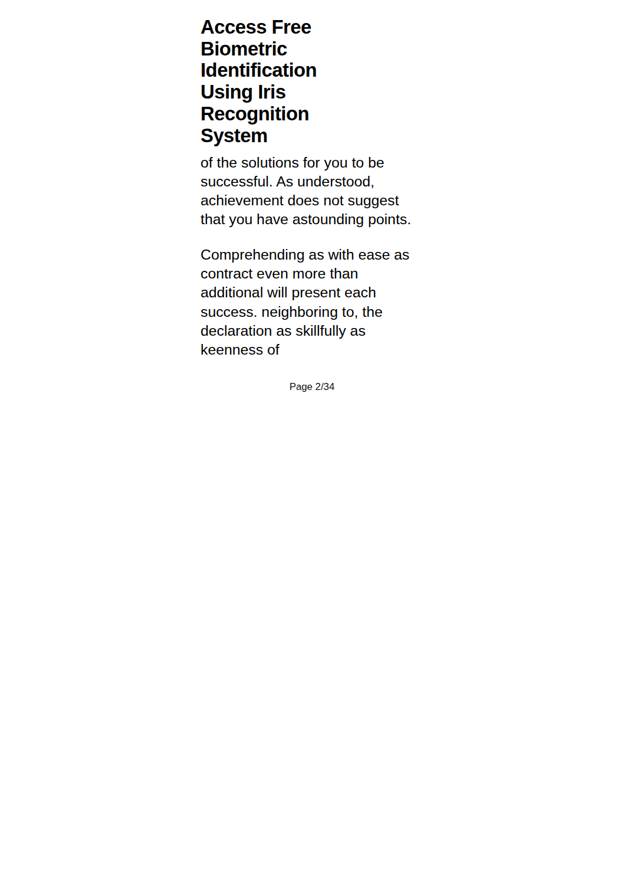Access Free Biometric Identification Using Iris Recognition System
of the solutions for you to be successful. As understood, achievement does not suggest that you have astounding points.
Comprehending as with ease as contract even more than additional will present each success. neighboring to, the declaration as skillfully as keenness of
Page 2/34